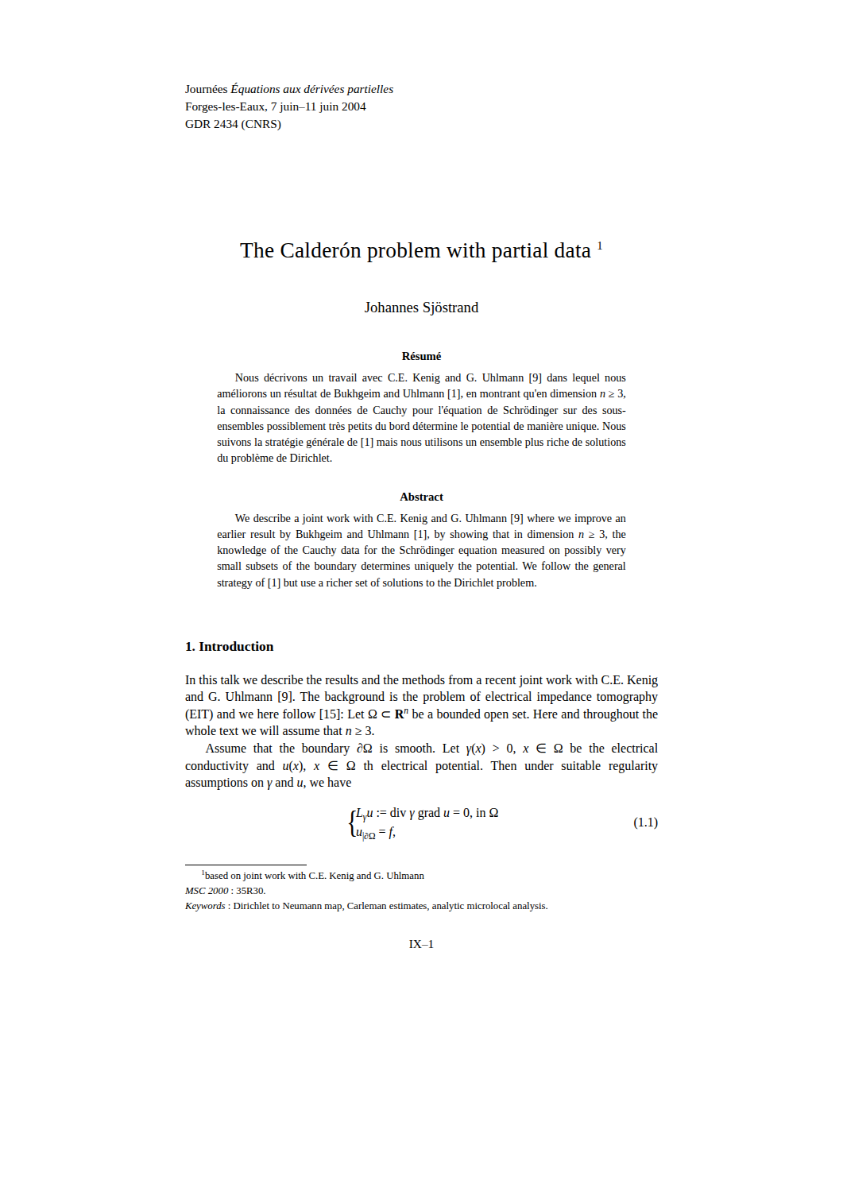Journées Équations aux dérivées partielles
Forges-les-Eaux, 7 juin–11 juin 2004
GDR 2434 (CNRS)
The Calderón problem with partial data 1
Johannes Sjöstrand
Résumé
Nous décrivons un travail avec C.E. Kenig and G. Uhlmann [9] dans lequel nous améliorons un résultat de Bukhgeim and Uhlmann [1], en montrant qu'en dimension n ≥ 3, la connaissance des données de Cauchy pour l'équation de Schrödinger sur des sous-ensembles possiblement très petits du bord détermine le potential de manière unique. Nous suivons la stratégie générale de [1] mais nous utilisons un ensemble plus riche de solutions du problème de Dirichlet.
Abstract
We describe a joint work with C.E. Kenig and G. Uhlmann [9] where we improve an earlier result by Bukhgeim and Uhlmann [1], by showing that in dimension n ≥ 3, the knowledge of the Cauchy data for the Schrödinger equation measured on possibly very small subsets of the boundary determines uniquely the potential. We follow the general strategy of [1] but use a richer set of solutions to the Dirichlet problem.
1. Introduction
In this talk we describe the results and the methods from a recent joint work with C.E. Kenig and G. Uhlmann [9]. The background is the problem of electrical impedance tomography (EIT) and we here follow [15]: Let Ω ⊂ Rn be a bounded open set. Here and throughout the whole text we will assume that n ≥ 3.
Assume that the boundary ∂Ω is smooth. Let γ(x) > 0, x ∈ Ω be the electrical conductivity and u(x), x ∈ Ω th electrical potential. Then under suitable regularity assumptions on γ and u, we have
{ Lγu := div γ grad u = 0, in Ω u|∂Ω = f, (1.1)
1based on joint work with C.E. Kenig and G. Uhlmann
MSC 2000 : 35R30.
Keywords : Dirichlet to Neumann map, Carleman estimates, analytic microlocal analysis.
IX–1